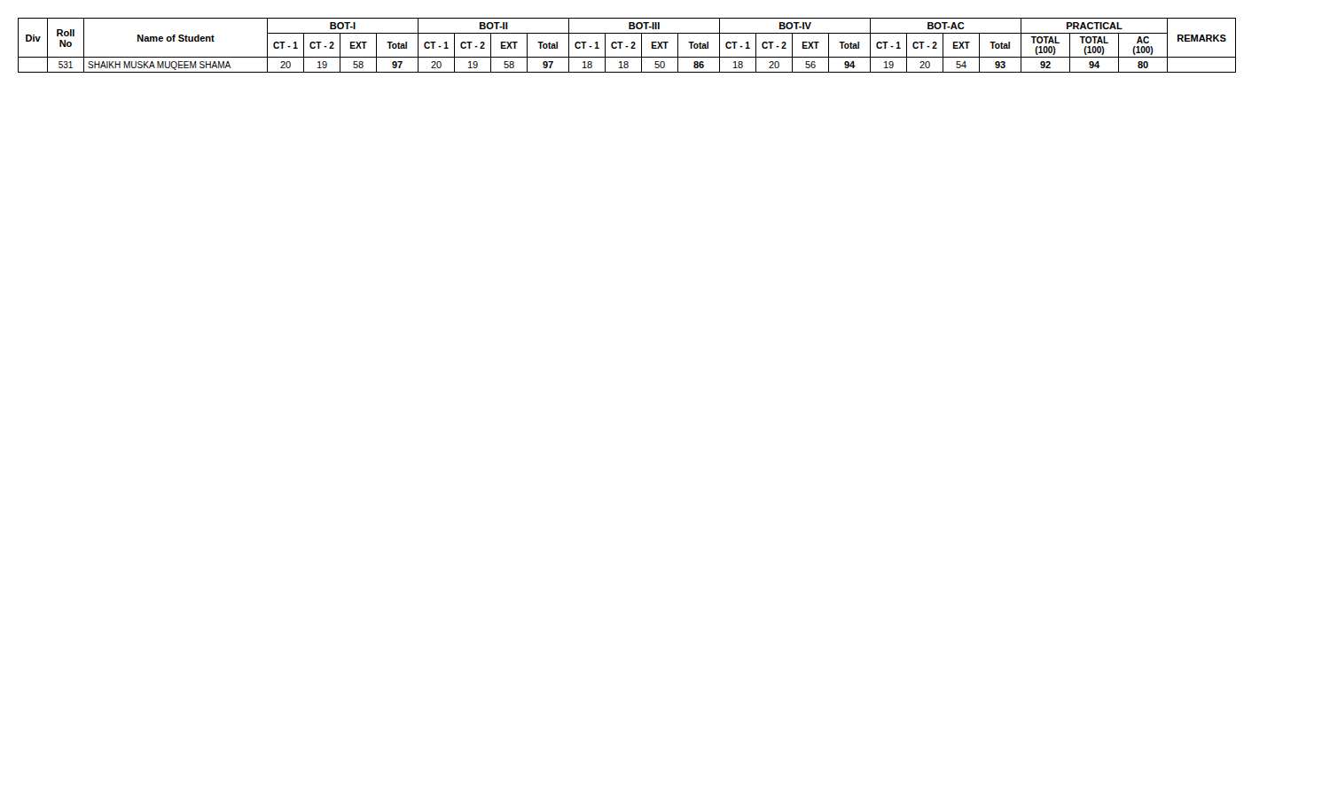| Div | Roll No | Name of Student | BOT-I | BOT-II | BOT-III | BOT-IV | BOT-AC | PRACTICAL | REMARKS |
| --- | --- | --- | --- | --- | --- | --- | --- | --- | --- |
| CT - 1 | CT - 2 | EXT | Total | CT - 1 | CT - 2 | EXT | Total | CT - 1 | CT - 2 | EXT | Total | CT - 1 | CT - 2 | EXT | Total | CT - 1 | CT - 2 | EXT | Total | TOTAL (100) | TOTAL (100) | AC (100) |
| | 531 | SHAIKH MUSKA MUQEEM SHAMA | 20 | 19 | 58 | 97 | 20 | 19 | 58 | 97 | 18 | 18 | 50 | 86 | 18 | 20 | 56 | 94 | 19 | 20 | 54 | 93 | 92 | 94 | 80 | |